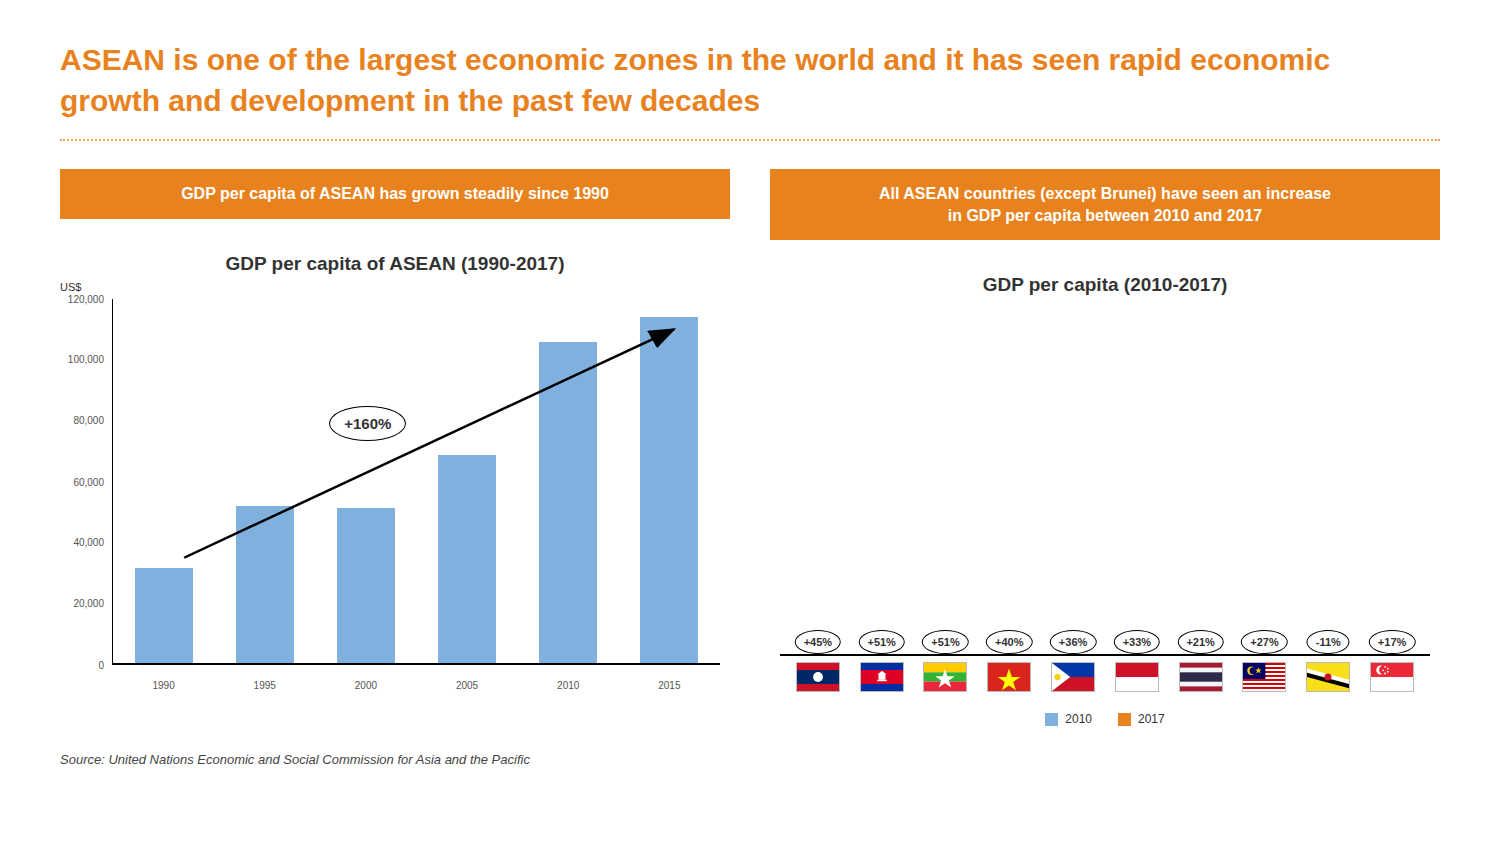ASEAN is one of the largest economic zones in the world and it has seen rapid economic growth and development in the past few decades
GDP per capita of ASEAN has grown steadily since 1990
GDP per capita of ASEAN (1990-2017)
US$
120,000 100,000 80,000 60,000 40,000 20,000 0
+160%
199019952000200520102015
All ASEAN countries (except Brunei) have seen an increase
in GDP per capita between 2010 and 2017
GDP per capita (2010-2017)
+45%
+51%
+51%
+40%
+36%
+33%
+21%
+27%
-11%
+17%
2010 2017
Source: United Nations Economic and Social Commission for Asia and the Pacific